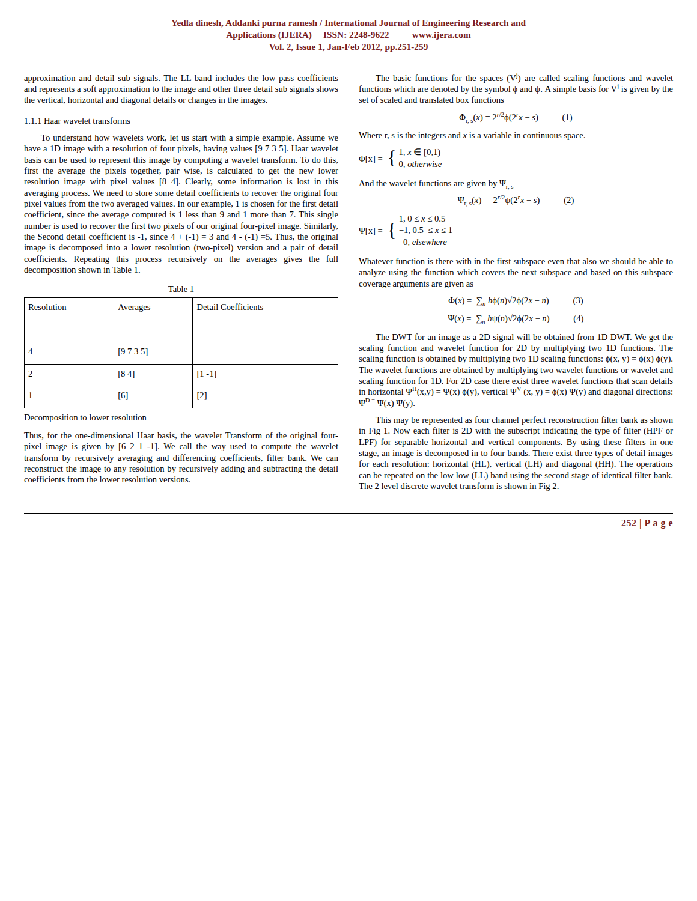Yedla dinesh, Addanki purna ramesh / International Journal of Engineering Research and
Applications (IJERA) ISSN: 2248-9622 www.ijera.com
Vol. 2, Issue 1, Jan-Feb 2012, pp.251-259
approximation and detail sub signals. The LL band includes the low pass coefficients and represents a soft approximation to the image and other three detail sub signals shows the vertical, horizontal and diagonal details or changes in the images.
1.1.1 Haar wavelet transforms
To understand how wavelets work, let us start with a simple example. Assume we have a 1D image with a resolution of four pixels, having values [9 7 3 5]. Haar wavelet basis can be used to represent this image by computing a wavelet transform. To do this, first the average the pixels together, pair wise, is calculated to get the new lower resolution image with pixel values [8 4]. Clearly, some information is lost in this averaging process. We need to store some detail coefficients to recover the original four pixel values from the two averaged values. In our example, 1 is chosen for the first detail coefficient, since the average computed is 1 less than 9 and 1 more than 7. This single number is used to recover the first two pixels of our original four-pixel image. Similarly, the Second detail coefficient is -1, since 4 + (-1) = 3 and 4 - (-1) =5. Thus, the original image is decomposed into a lower resolution (two-pixel) version and a pair of detail coefficients. Repeating this process recursively on the averages gives the full decomposition shown in Table 1.
Table 1
| Resolution | Averages | Detail Coefficients |
| 4 | [9 7 3 5] | |
| 2 | [8 4] | [1 -1] |
| 1 | [6] | [2] |
Decomposition to lower resolution
Thus, for the one-dimensional Haar basis, the wavelet Transform of the original four-pixel image is given by [6 2 1 -1]. We call the way used to compute the wavelet transform by recursively averaging and differencing coefficients, filter bank. We can reconstruct the image to any resolution by recursively adding and subtracting the detail coefficients from the lower resolution versions.
The basic functions for the spaces (Vj) are called scaling functions and wavelet functions which are denoted by the symbol ϕ and ψ. A simple basis for Vj is given by the set of scaled and translated box functions
Φr, s(x) = 2r/2ϕ(2rx − s)
(1)
Where r, s is the integers and x is a variable in continuous space.
Φ[x] = {
1, x ∈ [0,1)
0, otherwise
And the wavelet functions are given by Ψr, s
Ψr, s(x) = 2r/2ψ(2rx − s)
(2)
Ψ[x] = {
1, 0 ≤ x ≤ 0.5
−1, 0.5 ≤ x ≤ 1
0, elsewhere
Whatever function is there with in the first subspace even that also we should be able to analyze using the function which covers the next subspace and based on this subspace coverage arguments are given as
Φ(x) = ∑n hϕ(n)√2ϕ(2x − n)
(3)
Ψ(x) = ∑n hψ(n)√2ϕ(2x − n)
(4)
The DWT for an image as a 2D signal will be obtained from 1D DWT. We get the scaling function and wavelet function for 2D by multiplying two 1D functions. The scaling function is obtained by multiplying two 1D scaling functions: ϕ(x, y) = ϕ(x) ϕ(y). The wavelet functions are obtained by multiplying two wavelet functions or wavelet and scaling function for 1D. For 2D case there exist three wavelet functions that scan details in horizontal ΨH(x,y) = Ψ(x) ϕ(y), vertical ΨV (x, y) = ϕ(x) Ψ(y) and diagonal directions: ΨD = Ψ(x) Ψ(y).
This may be represented as four channel perfect reconstruction filter bank as shown in Fig 1. Now each filter is 2D with the subscript indicating the type of filter (HPF or LPF) for separable horizontal and vertical components. By using these filters in one stage, an image is decomposed in to four bands. There exist three types of detail images for each resolution: horizontal (HL), vertical (LH) and diagonal (HH). The operations can be repeated on the low low (LL) band using the second stage of identical filter bank. The 2 level discrete wavelet transform is shown in Fig 2.
252 | P a g e